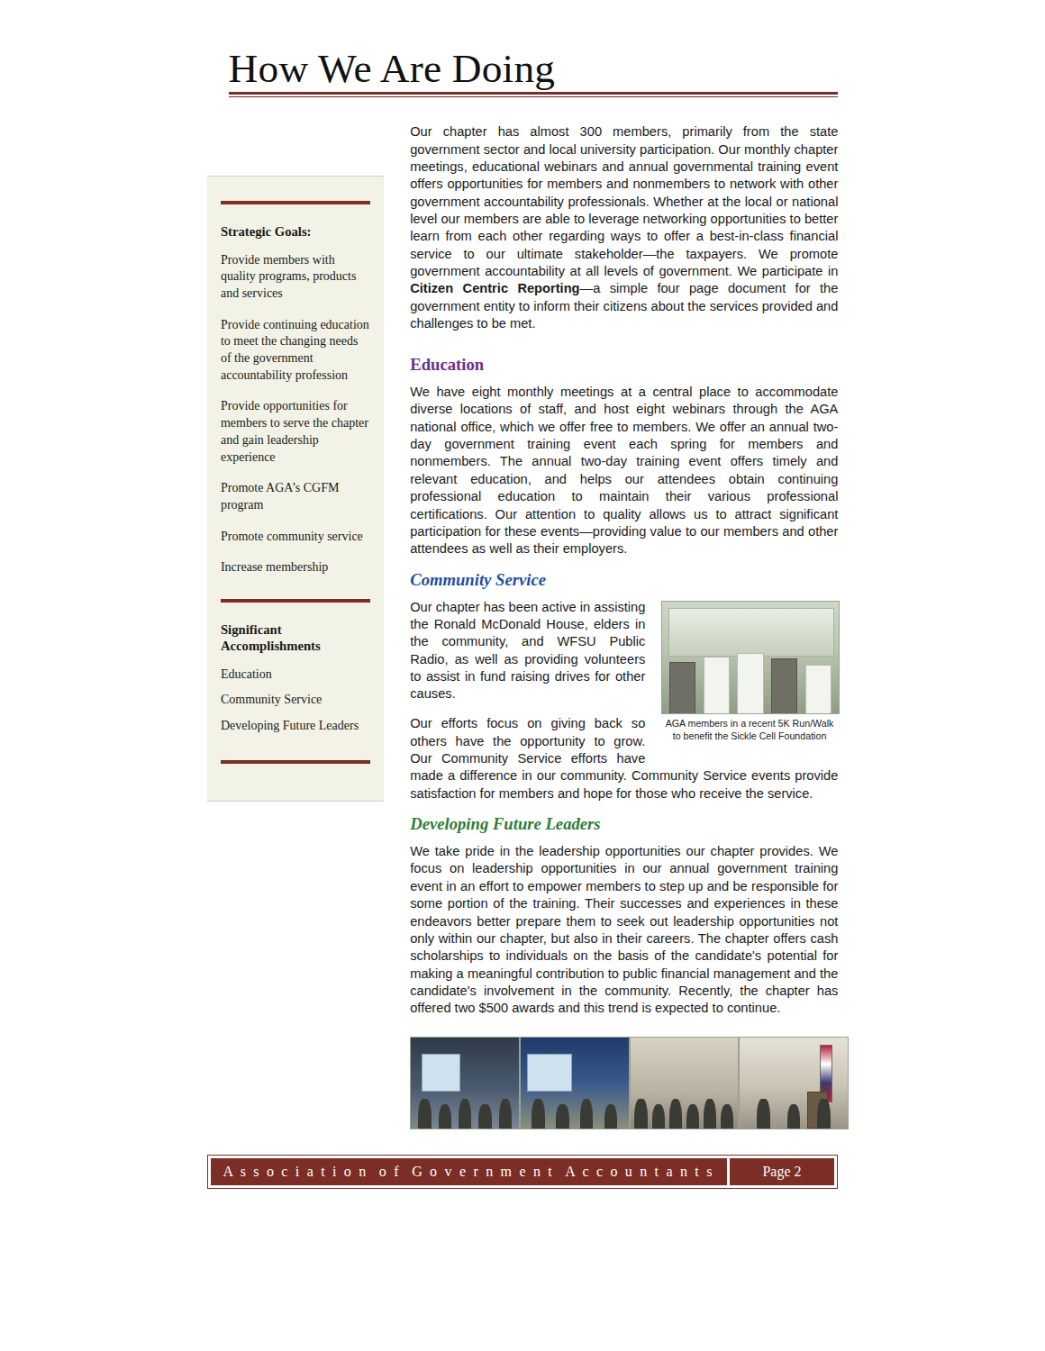How We Are Doing
Strategic Goals:
Provide members with quality programs, products and services
Provide continuing education to meet the changing needs of the government accountability profession
Provide opportunities for members to serve the chapter and gain leadership experience
Promote AGA’s CGFM program
Promote community service
Increase membership
Significant Accomplishments
Education
Community Service
Developing Future Leaders
Our chapter has almost 300 members, primarily from the state government sector and local university participation. Our monthly chapter meetings, educational webinars and annual governmental training event offers opportunities for members and nonmembers to network with other government accountability professionals. Whether at the local or national level our members are able to leverage networking opportunities to better learn from each other regarding ways to offer a best-in-class financial service to our ultimate stakeholder—the taxpayers. We promote government accountability at all levels of government. We participate in Citizen Centric Reporting—a simple four page document for the government entity to inform their citizens about the services provided and challenges to be met.
Education
We have eight monthly meetings at a central place to accommodate diverse locations of staff, and host eight webinars through the AGA national office, which we offer free to members. We offer an annual two-day government training event each spring for members and nonmembers. The annual two-day training event offers timely and relevant education, and helps our attendees obtain continuing professional education to maintain their various professional certifications. Our attention to quality allows us to attract significant participation for these events—providing value to our members and other attendees as well as their employers.
Community Service
AGA members in a recent 5K Run/Walk to benefit the Sickle Cell Foundation
Our chapter has been active in assisting the Ronald McDonald House, elders in the community, and WFSU Public Radio, as well as providing volunteers to assist in fund raising drives for other causes.
Our efforts focus on giving back so others have the opportunity to grow. Our Community Service efforts have made a difference in our community. Community Service events provide satisfaction for members and hope for those who receive the service.
Developing Future Leaders
We take pride in the leadership opportunities our chapter provides. We focus on leadership opportunities in our annual government training event in an effort to empower members to step up and be responsible for some portion of the training. Their successes and experiences in these endeavors better prepare them to seek out leadership opportunities not only within our chapter, but also in their careers. The chapter offers cash scholarships to individuals on the basis of the candidate's potential for making a meaningful contribution to public financial management and the candidate's involvement in the community. Recently, the chapter has offered two $500 awards and this trend is expected to continue.
A s s o c i a t i o n o f G o v e r n m e n t A c c o u n t a n t s
Page 2